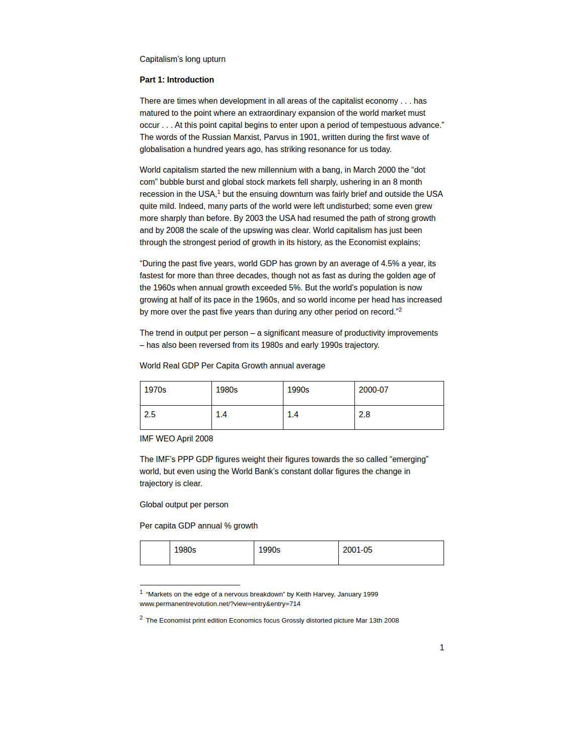Capitalism’s long upturn
Part 1: Introduction
There are times when development in all areas of the capitalist economy . . . has matured to the point where an extraordinary expansion of the world market must occur . . . At this point capital begins to enter upon a period of tempestuous advance.” The words of the Russian Marxist, Parvus in 1901, written during the first wave of globalisation a hundred years ago, has striking resonance for us today.
World capitalism started the new millennium with a bang, in March 2000 the “dot com” bubble burst and global stock markets fell sharply, ushering in an 8 month recession in the USA,1 but the ensuing downturn was fairly brief and outside the USA quite mild. Indeed, many parts of the world were left undisturbed; some even grew more sharply than before. By 2003 the USA had resumed the path of strong growth and by 2008 the scale of the upswing was clear. World capitalism has just been through the strongest period of growth in its history, as the Economist explains;
“During the past five years, world GDP has grown by an average of 4.5% a year, its fastest for more than three decades, though not as fast as during the golden age of the 1960s when annual growth exceeded 5%. But the world's population is now growing at half of its pace in the 1960s, and so world income per head has increased by more over the past five years than during any other period on record.”2
The trend in output per person – a significant measure of productivity improvements – has also been reversed from its 1980s and early 1990s trajectory.
World Real GDP Per Capita Growth annual average
| 1970s | 1980s | 1990s | 2000-07 |
| 2.5 | 1.4 | 1.4 | 2.8 |
IMF WEO April 2008
The IMF’s PPP GDP figures weight their figures towards the so called “emerging” world, but even using the World Bank’s constant dollar figures the change in trajectory is clear.
Global output per person
Per capita GDP annual % growth
| | 1980s | 1990s | 2001-05 |
1 “Markets on the edge of a nervous breakdown” by Keith Harvey, January 1999 www.permanentrevolution.net/?view=entry&entry=714
2 The Economist print edition Economics focus Grossly distorted picture Mar 13th 2008
1